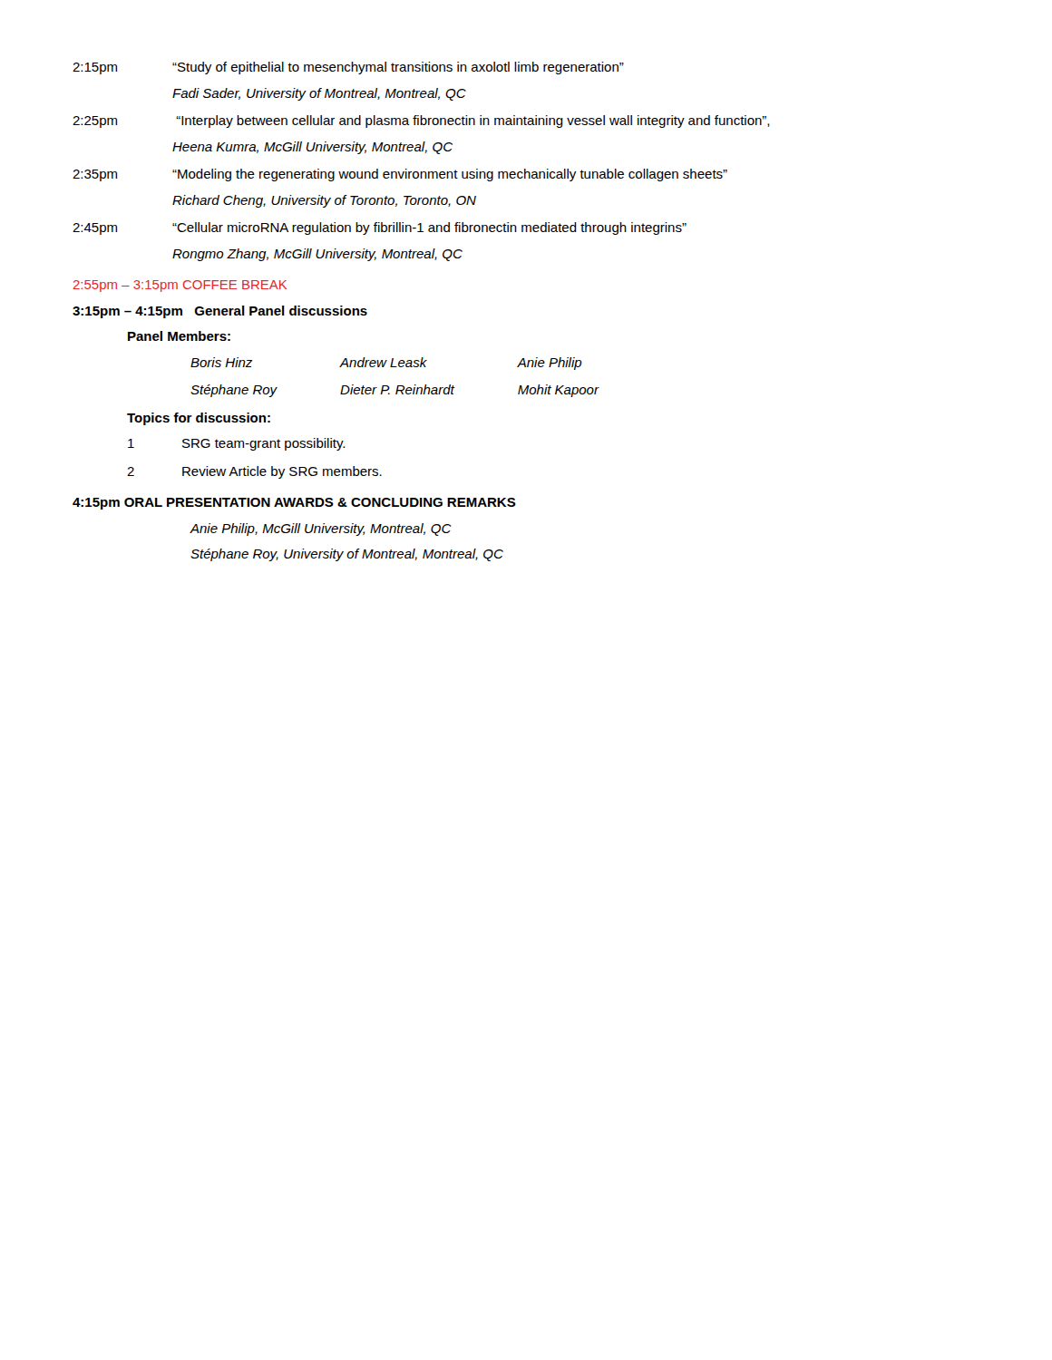| 2:15pm | “Study of epithelial to mesenchymal transitions in axolotl limb regeneration” Fadi Sader, University of Montreal, Montreal, QC |
| 2:25pm | “Interplay between cellular and plasma fibronectin in maintaining vessel wall integrity and function”, Heena Kumra, McGill University, Montreal, QC |
| 2:35pm | “Modeling the regenerating wound environment using mechanically tunable collagen sheets” Richard Cheng, University of Toronto, Toronto, ON |
| 2:45pm | “Cellular microRNA regulation by fibrillin-1 and fibronectin mediated through integrins” Rongmo Zhang, McGill University, Montreal, QC |
2:55pm – 3:15pm COFFEE BREAK
3:15pm – 4:15pm General Panel discussions
Panel Members:
| Boris Hinz | Andrew Leask | Anie Philip |
| Stéphane Roy | Dieter P. Reinhardt | Mohit Kapoor |
Topics for discussion:
| 1 | SRG team-grant possibility. |
| 2 | Review Article by SRG members. |
4:15pm ORAL PRESENTATION AWARDS & CONCLUDING REMARKS
Anie Philip, McGill University, Montreal, QC
Stéphane Roy, University of Montreal, Montreal, QC